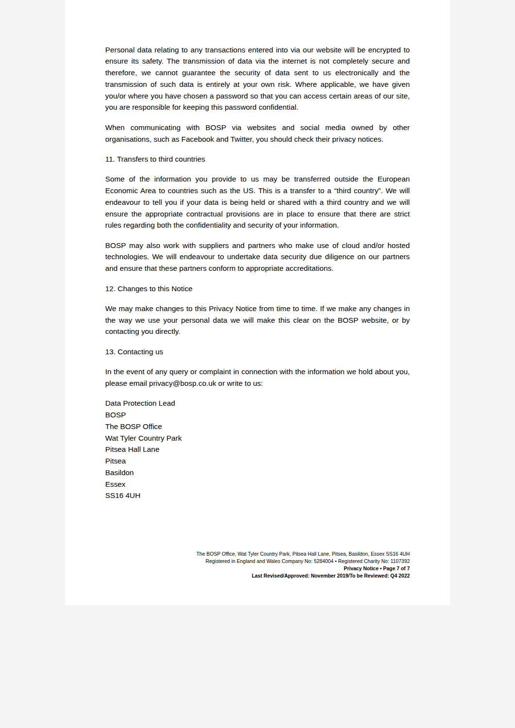Personal data relating to any transactions entered into via our website will be encrypted to ensure its safety. The transmission of data via the internet is not completely secure and therefore, we cannot guarantee the security of data sent to us electronically and the transmission of such data is entirely at your own risk. Where applicable, we have given you/or where you have chosen a password so that you can access certain areas of our site, you are responsible for keeping this password confidential.
When communicating with BOSP via websites and social media owned by other organisations, such as Facebook and Twitter, you should check their privacy notices.
11. Transfers to third countries
Some of the information you provide to us may be transferred outside the European Economic Area to countries such as the US. This is a transfer to a “third country”. We will endeavour to tell you if your data is being held or shared with a third country and we will ensure the appropriate contractual provisions are in place to ensure that there are strict rules regarding both the confidentiality and security of your information.
BOSP may also work with suppliers and partners who make use of cloud and/or hosted technologies. We will endeavour to undertake data security due diligence on our partners and ensure that these partners conform to appropriate accreditations.
12. Changes to this Notice
We may make changes to this Privacy Notice from time to time. If we make any changes in the way we use your personal data we will make this clear on the BOSP website, or by contacting you directly.
13. Contacting us
In the event of any query or complaint in connection with the information we hold about you, please email privacy@bosp.co.uk or write to us:
Data Protection Lead BOSP The BOSP Office Wat Tyler Country Park Pitsea Hall Lane Pitsea Basildon Essex SS16 4UH
The BOSP Office, Wat Tyler Country Park, Pitsea Hall Lane, Pitsea, Basildon, Essex SS16 4UH
Registered in England and Wales Company No: 5284004 • Registered Charity No: 1107392
Privacy Notice • Page 7 of 7
Last Revised/Approved: November 2019/To be Reviewed: Q4 2022